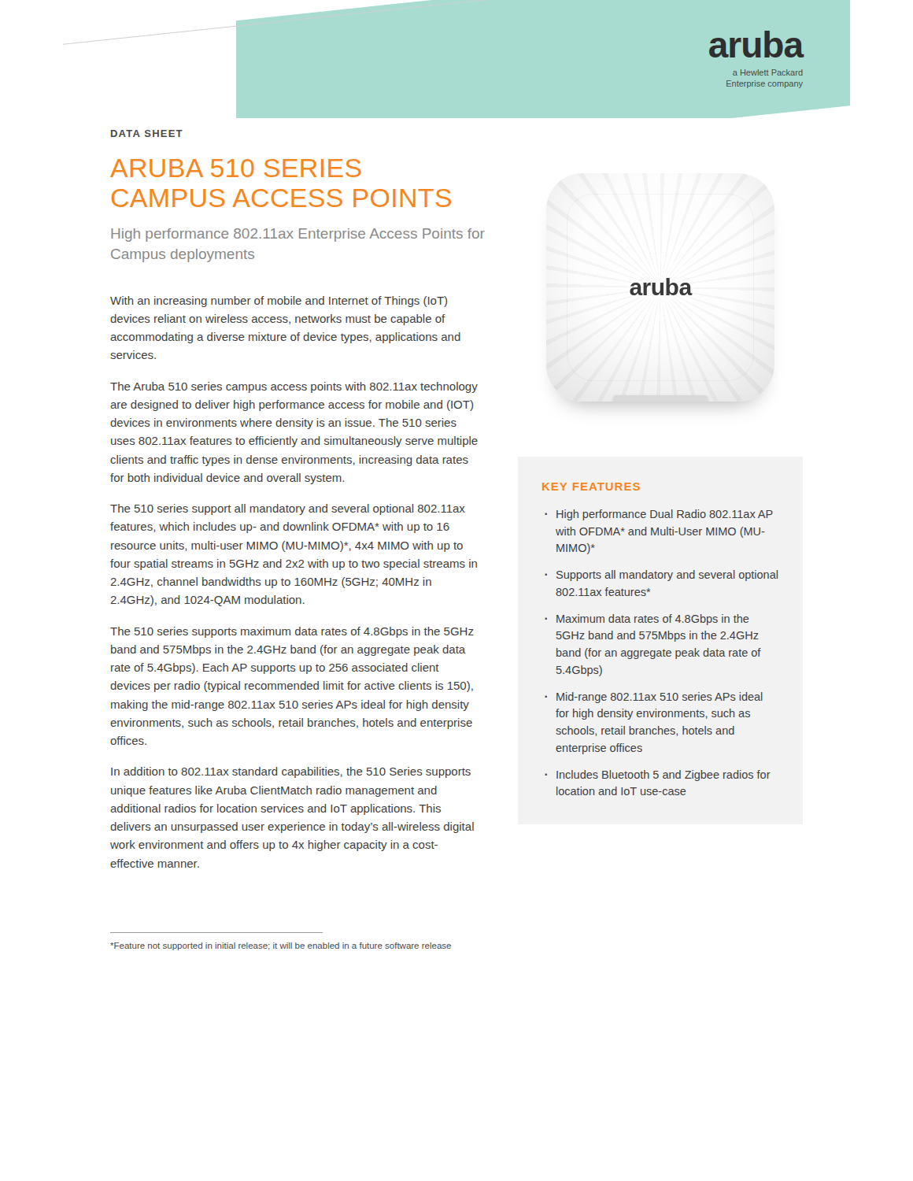aruba
a Hewlett Packard
Enterprise company
DATA SHEET
ARUBA 510 SERIES
CAMPUS ACCESS POINTS
High performance 802.11ax Enterprise Access Points for Campus deployments
With an increasing number of mobile and Internet of Things (IoT) devices reliant on wireless access, networks must be capable of accommodating a diverse mixture of device types, applications and services.
The Aruba 510 series campus access points with 802.11ax technology are designed to deliver high performance access for mobile and (IOT) devices in environments where density is an issue. The 510 series uses 802.11ax features to efficiently and simultaneously serve multiple clients and traffic types in dense environments, increasing data rates for both individual device and overall system.
The 510 series support all mandatory and several optional 802.11ax features, which includes up- and downlink OFDMA* with up to 16 resource units, multi-user MIMO (MU-MIMO)*, 4x4 MIMO with up to four spatial streams in 5GHz and 2x2 with up to two special streams in 2.4GHz, channel bandwidths up to 160MHz (5GHz; 40MHz in 2.4GHz), and 1024-QAM modulation.
The 510 series supports maximum data rates of 4.8Gbps in the 5GHz band and 575Mbps in the 2.4GHz band (for an aggregate peak data rate of 5.4Gbps). Each AP supports up to 256 associated client devices per radio (typical recommended limit for active clients is 150), making the mid-range 802.11ax 510 series APs ideal for high density environments, such as schools, retail branches, hotels and enterprise offices.
In addition to 802.11ax standard capabilities, the 510 Series supports unique features like Aruba ClientMatch radio management and additional radios for location services and IoT applications. This delivers an unsurpassed user experience in today’s all-wireless digital work environment and offers up to 4x higher capacity in a cost-effective manner.
aruba
Key features
High performance Dual Radio 802.11ax AP with OFDMA* and Multi-User MIMO (MU-MIMO)*
Supports all mandatory and several optional 802.11ax features*
Maximum data rates of 4.8Gbps in the 5GHz band and 575Mbps in the 2.4GHz band (for an aggregate peak data rate of 5.4Gbps)
Mid-range 802.11ax 510 series APs ideal for high density environments, such as schools, retail branches, hotels and enterprise offices
Includes Bluetooth 5 and Zigbee radios for location and IoT use-case
*Feature not supported in initial release; it will be enabled in a future software release